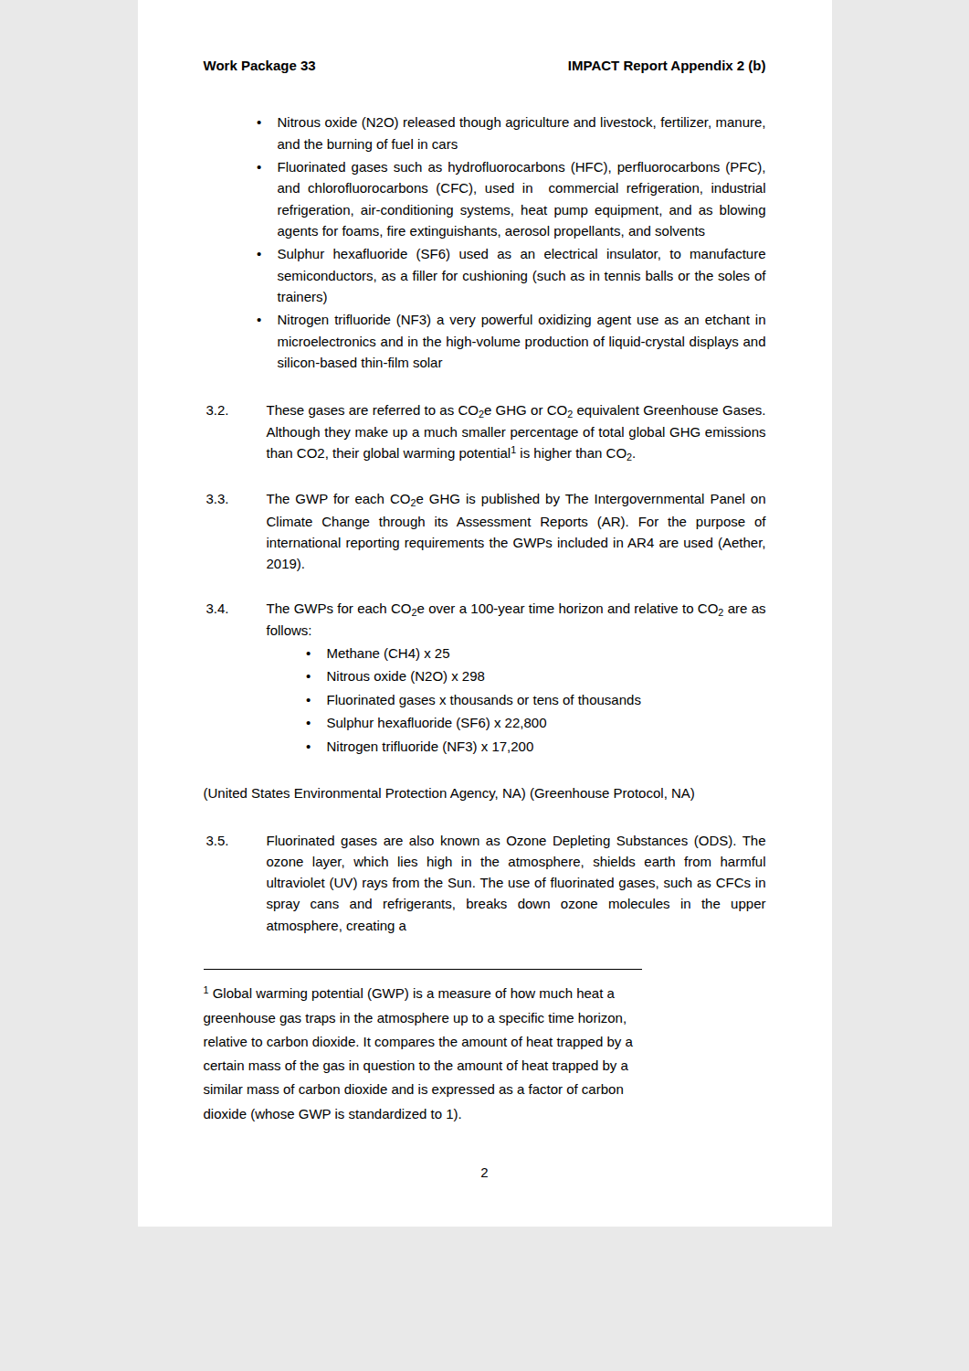Work Package 33 IMPACT Report Appendix 2 (b)
Nitrous oxide (N2O) released though agriculture and livestock, fertilizer, manure, and the burning of fuel in cars
Fluorinated gases such as hydrofluorocarbons (HFC), perfluorocarbons (PFC), and chlorofluorocarbons (CFC), used in commercial refrigeration, industrial refrigeration, air-conditioning systems, heat pump equipment, and as blowing agents for foams, fire extinguishants, aerosol propellants, and solvents
Sulphur hexafluoride (SF6) used as an electrical insulator, to manufacture semiconductors, as a filler for cushioning (such as in tennis balls or the soles of trainers)
Nitrogen trifluoride (NF3) a very powerful oxidizing agent use as an etchant in microelectronics and in the high-volume production of liquid-crystal displays and silicon-based thin-film solar
3.2.
These gases are referred to as CO2e GHG or CO2 equivalent Greenhouse Gases. Although they make up a much smaller percentage of total global GHG emissions than CO2, their global warming potential1 is higher than CO2.
3.3.
The GWP for each CO2e GHG is published by The Intergovernmental Panel on Climate Change through its Assessment Reports (AR). For the purpose of international reporting requirements the GWPs included in AR4 are used (Aether, 2019).
3.4.
The GWPs for each CO2e over a 100-year time horizon and relative to CO2 are as follows:
Methane (CH4) x 25
Nitrous oxide (N2O) x 298
Fluorinated gases x thousands or tens of thousands
Sulphur hexafluoride (SF6) x 22,800
Nitrogen trifluoride (NF3) x 17,200
(United States Environmental Protection Agency, NA) (Greenhouse Protocol, NA)
3.5.
Fluorinated gases are also known as Ozone Depleting Substances (ODS). The ozone layer, which lies high in the atmosphere, shields earth from harmful ultraviolet (UV) rays from the Sun. The use of fluorinated gases, such as CFCs in spray cans and refrigerants, breaks down ozone molecules in the upper atmosphere, creating a
1 Global warming potential (GWP) is a measure of how much heat a greenhouse gas traps in the atmosphere up to a specific time horizon, relative to carbon dioxide. It compares the amount of heat trapped by a certain mass of the gas in question to the amount of heat trapped by a similar mass of carbon dioxide and is expressed as a factor of carbon dioxide (whose GWP is standardized to 1).
2